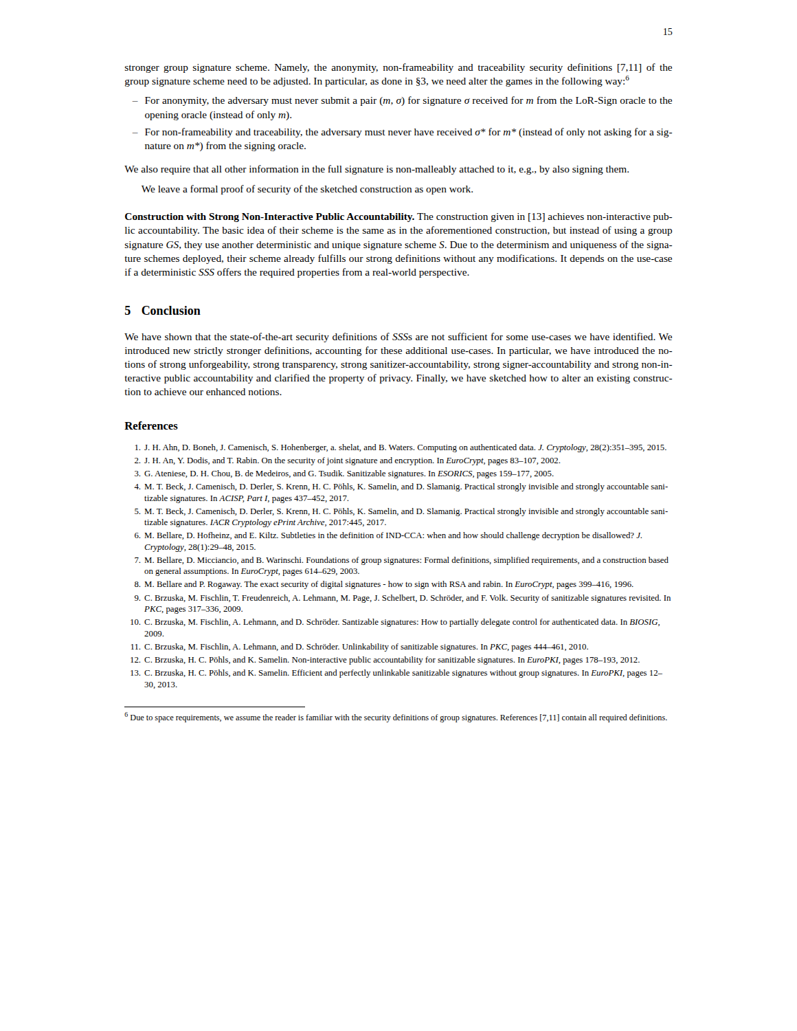15
stronger group signature scheme. Namely, the anonymity, non-frameability and traceability security definitions [7,11] of the group signature scheme need to be adjusted. In particular, as done in §3, we need alter the games in the following way:6
For anonymity, the adversary must never submit a pair (m, σ) for signature σ received for m from the LoR-Sign oracle to the opening oracle (instead of only m).
For non-frameability and traceability, the adversary must never have received σ* for m* (instead of only not asking for a signature on m*) from the signing oracle.
We also require that all other information in the full signature is non-malleably attached to it, e.g., by also signing them.
We leave a formal proof of security of the sketched construction as open work.
Construction with Strong Non-Interactive Public Accountability. The construction given in [13] achieves non-interactive public accountability. The basic idea of their scheme is the same as in the aforementioned construction, but instead of using a group signature GS, they use another deterministic and unique signature scheme S. Due to the determinism and uniqueness of the signature schemes deployed, their scheme already fulfills our strong definitions without any modifications. It depends on the use-case if a deterministic SSS offers the required properties from a real-world perspective.
5 Conclusion
We have shown that the state-of-the-art security definitions of SSSs are not sufficient for some use-cases we have identified. We introduced new strictly stronger definitions, accounting for these additional use-cases. In particular, we have introduced the notions of strong unforgeability, strong transparency, strong sanitizer-accountability, strong signer-accountability and strong non-interactive public accountability and clarified the property of privacy. Finally, we have sketched how to alter an existing construction to achieve our enhanced notions.
References
J. H. Ahn, D. Boneh, J. Camenisch, S. Hohenberger, a. shelat, and B. Waters. Computing on authenticated data. J. Cryptology, 28(2):351–395, 2015.
J. H. An, Y. Dodis, and T. Rabin. On the security of joint signature and encryption. In EuroCrypt, pages 83–107, 2002.
G. Ateniese, D. H. Chou, B. de Medeiros, and G. Tsudik. Sanitizable signatures. In ESORICS, pages 159–177, 2005.
M. T. Beck, J. Camenisch, D. Derler, S. Krenn, H. C. Pöhls, K. Samelin, and D. Slamanig. Practical strongly invisible and strongly accountable sanitizable signatures. In ACISP, Part I, pages 437–452, 2017.
M. T. Beck, J. Camenisch, D. Derler, S. Krenn, H. C. Pöhls, K. Samelin, and D. Slamanig. Practical strongly invisible and strongly accountable sanitizable signatures. IACR Cryptology ePrint Archive, 2017:445, 2017.
M. Bellare, D. Hofheinz, and E. Kiltz. Subtleties in the definition of IND-CCA: when and how should challenge decryption be disallowed? J. Cryptology, 28(1):29–48, 2015.
M. Bellare, D. Micciancio, and B. Warinschi. Foundations of group signatures: Formal definitions, simplified requirements, and a construction based on general assumptions. In EuroCrypt, pages 614–629, 2003.
M. Bellare and P. Rogaway. The exact security of digital signatures - how to sign with RSA and rabin. In EuroCrypt, pages 399–416, 1996.
C. Brzuska, M. Fischlin, T. Freudenreich, A. Lehmann, M. Page, J. Schelbert, D. Schröder, and F. Volk. Security of sanitizable signatures revisited. In PKC, pages 317–336, 2009.
C. Brzuska, M. Fischlin, A. Lehmann, and D. Schröder. Santizable signatures: How to partially delegate control for authenticated data. In BIOSIG, 2009.
C. Brzuska, M. Fischlin, A. Lehmann, and D. Schröder. Unlinkability of sanitizable signatures. In PKC, pages 444–461, 2010.
C. Brzuska, H. C. Pöhls, and K. Samelin. Non-interactive public accountability for sanitizable signatures. In EuroPKI, pages 178–193, 2012.
C. Brzuska, H. C. Pöhls, and K. Samelin. Efficient and perfectly unlinkable sanitizable signatures without group signatures. In EuroPKI, pages 12–30, 2013.
6 Due to space requirements, we assume the reader is familiar with the security definitions of group signatures. References [7,11] contain all required definitions.